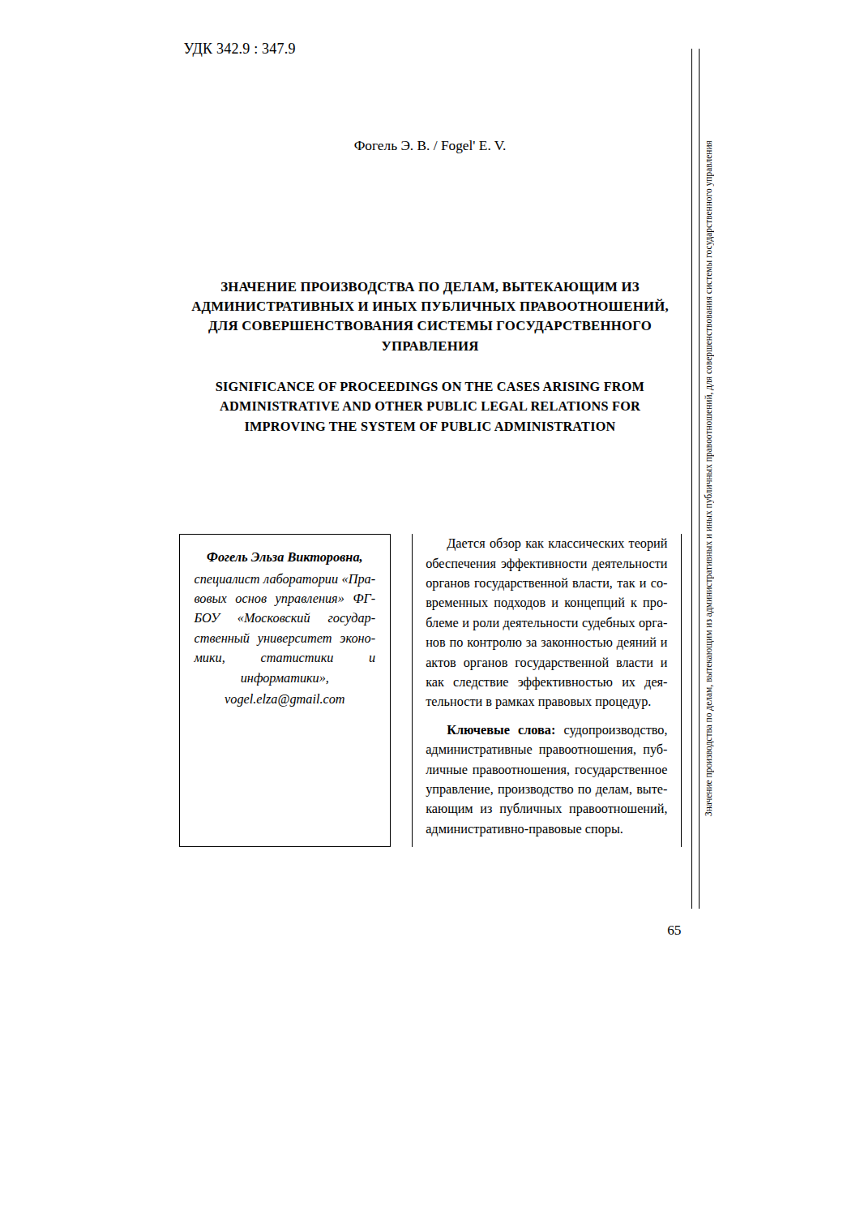УДК 342.9 : 347.9
Фогель Э. В. / Fogel' E. V.
Значение производства по делам, вытекающим из административных и иных публичных правоотношений, для совершенствования системы государственного управления
Significance of proceedings on the cases arising from administrative and other public legal relations for improving the system of public administration
Фогель Эльза Викторовна,
специалист лаборатории «Правовых основ управления» ФГБОУ «Московский государственный университет экономики, статистики и информатики»,
vogel.elza@gmail.com
Дается обзор как классических теорий обеспечения эффективности деятельности органов государственной власти, так и современных подходов и концепций к проблеме и роли деятельности судебных органов по контролю за законностью деяний и актов органов государственной власти и как следствие эффективностью их деятельности в рамках правовых процедур.
Ключевые слова: судопроизводство, административные правоотношения, публичные правоотношения, государственное управление, производство по делам, вытекающим из публичных правоотношений, административно-правовые споры.
Значение производства по делам, вытекающим из административных и иных публичных правоотношений, для совершенствования системы государственного управления
65